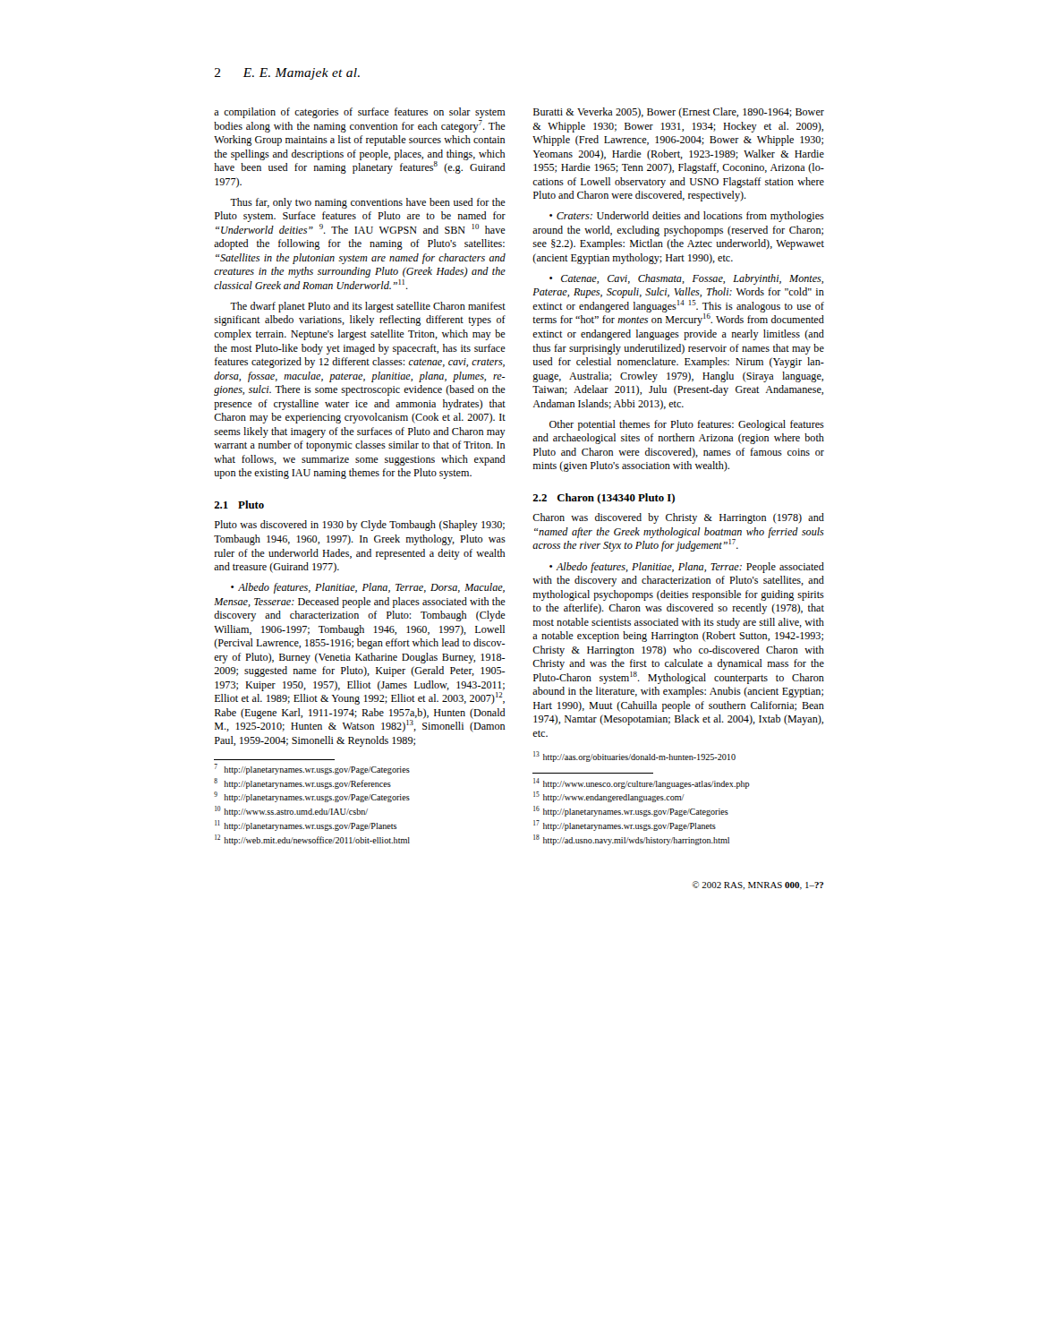2 E. E. Mamajek et al.
a compilation of categories of surface features on solar system bodies along with the naming convention for each category7. The Working Group maintains a list of reputable sources which contain the spellings and descriptions of people, places, and things, which have been used for naming planetary features8 (e.g. Guirand 1977).
Thus far, only two naming conventions have been used for the Pluto system. Surface features of Pluto are to be named for “Underworld deities” 9. The IAU WGPSN and SBN 10 have adopted the following for the naming of Pluto's satellites: “Satellites in the plutonian system are named for characters and creatures in the myths surrounding Pluto (Greek Hades) and the classical Greek and Roman Underworld.”11.
The dwarf planet Pluto and its largest satellite Charon manifest significant albedo variations, likely reflecting different types of complex terrain. Neptune's largest satellite Triton, which may be the most Pluto-like body yet imaged by spacecraft, has its surface features categorized by 12 different classes: catenae, cavi, craters, dorsa, fossae, maculae, paterae, planitiae, plana, plumes, regiones, sulci. There is some spectroscopic evidence (based on the presence of crystalline water ice and ammonia hydrates) that Charon may be experiencing cryovolcanism (Cook et al. 2007). It seems likely that imagery of the surfaces of Pluto and Charon may warrant a number of toponymic classes similar to that of Triton. In what follows, we summarize some suggestions which expand upon the existing IAU naming themes for the Pluto system.
2.1 Pluto
Pluto was discovered in 1930 by Clyde Tombaugh (Shapley 1930; Tombaugh 1946, 1960, 1997). In Greek mythology, Pluto was ruler of the underworld Hades, and represented a deity of wealth and treasure (Guirand 1977).
Albedo features, Planitiae, Plana, Terrae, Dorsa, Maculae, Mensae, Tesserae: Deceased people and places associated with the discovery and characterization of Pluto: Tombaugh (Clyde William, 1906-1997; Tombaugh 1946, 1960, 1997), Lowell (Percival Lawrence, 1855-1916; began effort which lead to discovery of Pluto), Burney (Venetia Katharine Douglas Burney, 1918-2009; suggested name for Pluto), Kuiper (Gerald Peter, 1905-1973; Kuiper 1950, 1957), Elliot (James Ludlow, 1943-2011; Elliot et al. 1989; Elliot & Young 1992; Elliot et al. 2003, 2007)12, Rabe (Eugene Karl, 1911-1974; Rabe 1957a,b), Hunten (Donald M., 1925-2010; Hunten & Watson 1982)13, Simonelli (Damon Paul, 1959-2004; Simonelli & Reynolds 1989;
Buratti & Veverka 2005), Bower (Ernest Clare, 1890-1964; Bower & Whipple 1930; Bower 1931, 1934; Hockey et al. 2009), Whipple (Fred Lawrence, 1906-2004; Bower & Whipple 1930; Yeomans 2004), Hardie (Robert, 1923-1989; Walker & Hardie 1955; Hardie 1965; Tenn 2007), Flagstaff, Coconino, Arizona (locations of Lowell observatory and USNO Flagstaff station where Pluto and Charon were discovered, respectively).
Craters: Underworld deities and locations from mythologies around the world, excluding psychopomps (reserved for Charon; see §2.2). Examples: Mictlan (the Aztec underworld), Wepwawet (ancient Egyptian mythology; Hart 1990), etc.
Catenae, Cavi, Chasmata, Fossae, Labryinthi, Montes, Paterae, Rupes, Scopuli, Sulci, Valles, Tholi: Words for "cold" in extinct or endangered languages14 15. This is analogous to use of terms for “hot” for montes on Mercury16. Words from documented extinct or endangered languages provide a nearly limitless (and thus far surprisingly underutilized) reservoir of names that may be used for celestial nomenclature. Examples: Nirum (Yaygir language, Australia; Crowley 1979), Hanglu (Siraya language, Taiwan; Adelaar 2011), Julu (Present-day Great Andamanese, Andaman Islands; Abbi 2013), etc.
Other potential themes for Pluto features: Geological features and archaeological sites of northern Arizona (region where both Pluto and Charon were discovered), names of famous coins or mints (given Pluto's association with wealth).
2.2 Charon (134340 Pluto I)
Charon was discovered by Christy & Harrington (1978) and “named after the Greek mythological boatman who ferried souls across the river Styx to Pluto for judgement”17.
Albedo features, Planitiae, Plana, Terrae: People associated with the discovery and characterization of Pluto's satellites, and mythological psychopomps (deities responsible for guiding spirits to the afterlife). Charon was discovered so recently (1978), that most notable scientists associated with its study are still alive, with a notable exception being Harrington (Robert Sutton, 1942-1993; Christy & Harrington 1978) who co-discovered Charon with Christy and was the first to calculate a dynamical mass for the Pluto-Charon system18. Mythological counterparts to Charon abound in the literature, with examples: Anubis (ancient Egyptian; Hart 1990), Muut (Cahuilla people of southern California; Bean 1974), Namtar (Mesopotamian; Black et al. 2004), Ixtab (Mayan), etc.
7http://planetarynames.wr.usgs.gov/Page/Categories
8http://planetarynames.wr.usgs.gov/References
9http://planetarynames.wr.usgs.gov/Page/Categories
10http://www.ss.astro.umd.edu/IAU/csbn/
11http://planetarynames.wr.usgs.gov/Page/Planets
12http://web.mit.edu/newsoffice/2011/obit-elliot.html
13http://aas.org/obituaries/donald-m-hunten-1925-2010
14http://www.unesco.org/culture/languages-atlas/index.php
15http://www.endangeredlanguages.com/
16http://planetarynames.wr.usgs.gov/Page/Categories
17http://planetarynames.wr.usgs.gov/Page/Planets
18http://ad.usno.navy.mil/wds/history/harrington.html
© 2002 RAS, MNRAS 000, 1–??